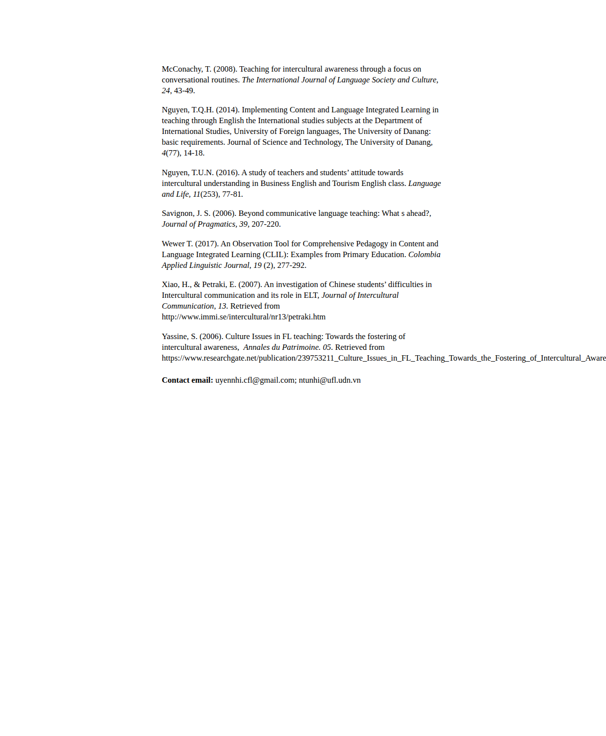McConachy, T. (2008). Teaching for intercultural awareness through a focus on conversational routines. The International Journal of Language Society and Culture, 24, 43-49.
Nguyen, T.Q.H. (2014). Implementing Content and Language Integrated Learning in teaching through English the International studies subjects at the Department of International Studies, University of Foreign languages, The University of Danang: basic requirements. Journal of Science and Technology, The University of Danang, 4(77), 14-18.
Nguyen, T.U.N. (2016). A study of teachers and students’ attitude towards intercultural understanding in Business English and Tourism English class. Language and Life, 11(253), 77-81.
Savignon, J. S. (2006). Beyond communicative language teaching: What s ahead?, Journal of Pragmatics, 39, 207-220.
Wewer T. (2017). An Observation Tool for Comprehensive Pedagogy in Content and Language Integrated Learning (CLIL): Examples from Primary Education. Colombia Applied Linguistic Journal, 19 (2), 277-292.
Xiao, H., & Petraki, E. (2007). An investigation of Chinese students’ difficulties in Intercultural communication and its role in ELT, Journal of Intercultural Communication, 13. Retrieved from http://www.immi.se/intercultural/nr13/petraki.htm
Yassine, S. (2006). Culture Issues in FL teaching: Towards the fostering of intercultural awareness, Annales du Patrimoine. 05. Retrieved from https://www.researchgate.net/publication/239753211_Culture_Issues_in_FL_Teaching_Towards_the_Fostering_of_Intercultural_Awareness
Contact email: uyennhi.cfl@gmail.com; ntunhi@ufl.udn.vn